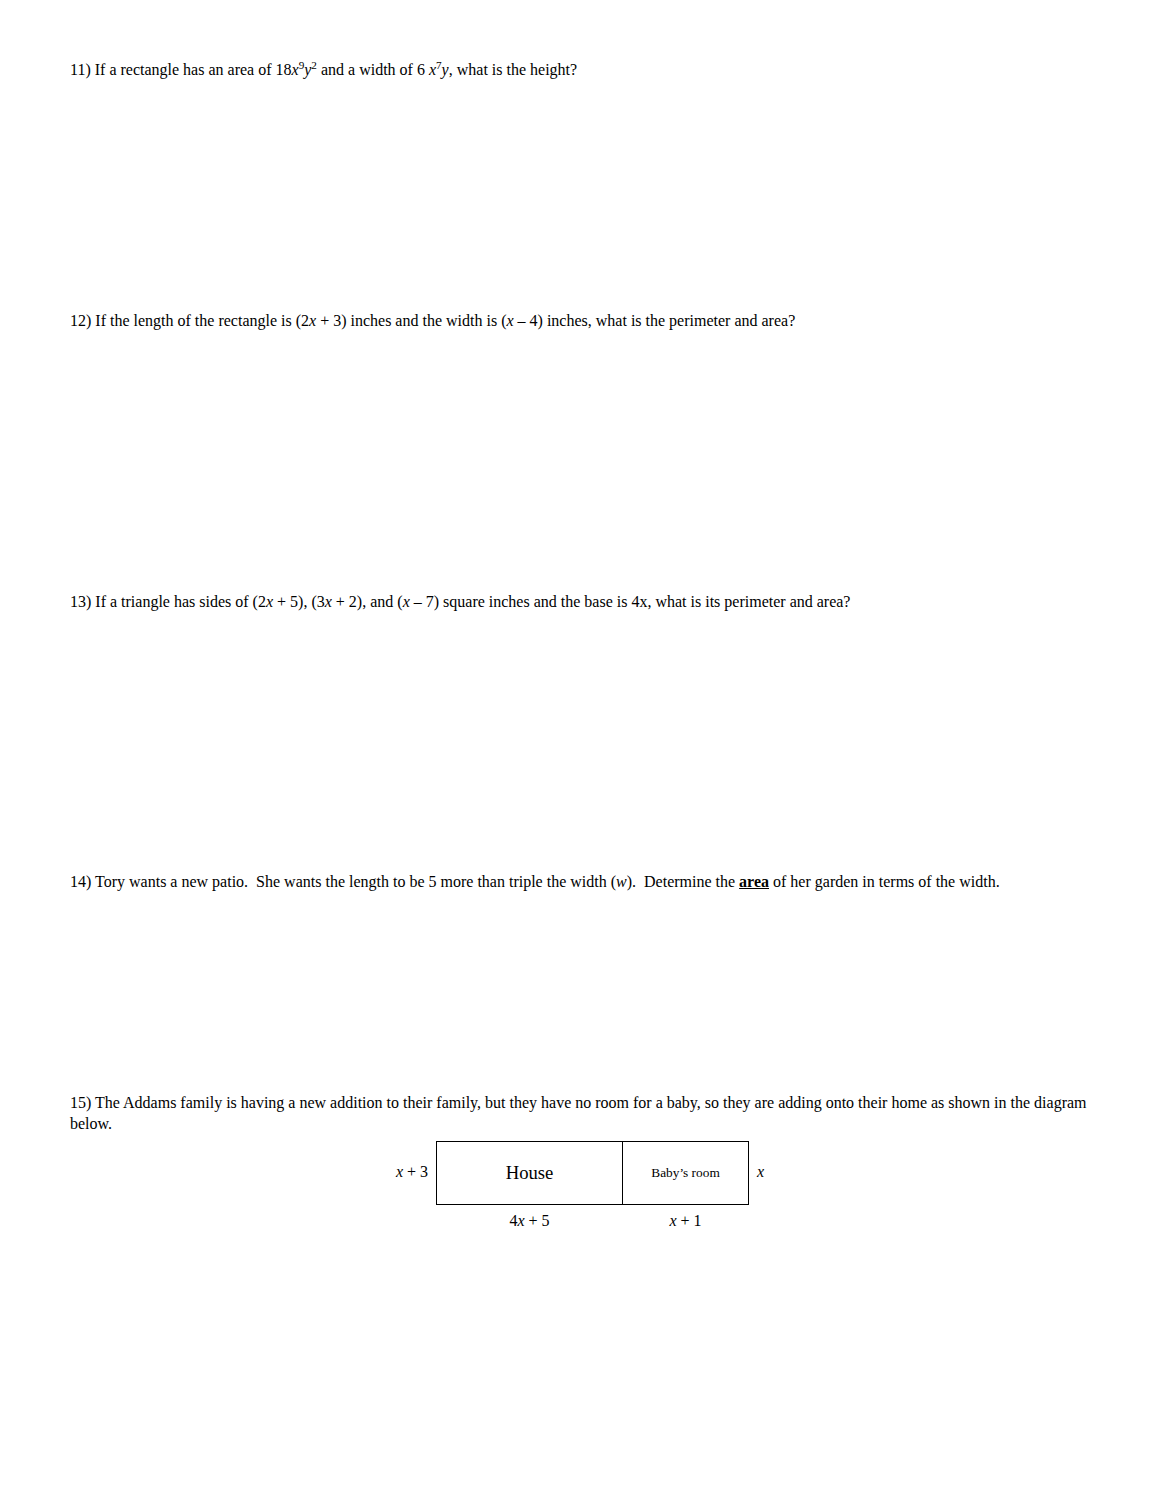11) If a rectangle has an area of 18x9y2 and a width of 6 x7y, what is the height?
12) If the length of the rectangle is (2x + 3) inches and the width is (x – 4) inches, what is the perimeter and area?
13) If a triangle has sides of (2x + 5), (3x + 2), and (x – 7) square inches and the base is 4x, what is its perimeter and area?
14) Tory wants a new patio. She wants the length to be 5 more than triple the width (w). Determine the area of her garden in terms of the width.
15) The Addams family is having a new addition to their family, but they have no room for a baby, so they are adding onto their home as shown in the diagram below.
| x + 3 | House | Baby’s room | x |
| | 4 x + 5 | x + 1 | |